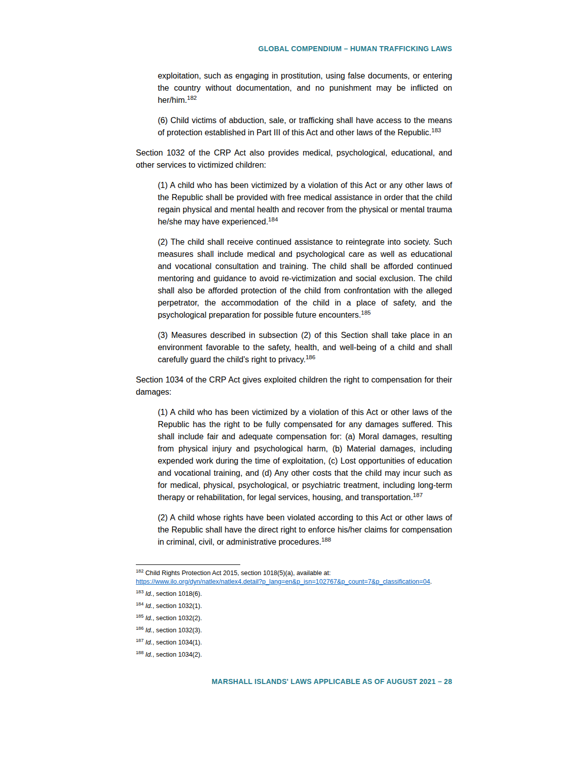GLOBAL COMPENDIUM – HUMAN TRAFFICKING LAWS
exploitation, such as engaging in prostitution, using false documents, or entering the country without documentation, and no punishment may be inflicted on her/him.182
(6) Child victims of abduction, sale, or trafficking shall have access to the means of protection established in Part III of this Act and other laws of the Republic.183
Section 1032 of the CRP Act also provides medical, psychological, educational, and other services to victimized children:
(1) A child who has been victimized by a violation of this Act or any other laws of the Republic shall be provided with free medical assistance in order that the child regain physical and mental health and recover from the physical or mental trauma he/she may have experienced.184
(2) The child shall receive continued assistance to reintegrate into society. Such measures shall include medical and psychological care as well as educational and vocational consultation and training. The child shall be afforded continued mentoring and guidance to avoid re-victimization and social exclusion. The child shall also be afforded protection of the child from confrontation with the alleged perpetrator, the accommodation of the child in a place of safety, and the psychological preparation for possible future encounters.185
(3) Measures described in subsection (2) of this Section shall take place in an environment favorable to the safety, health, and well-being of a child and shall carefully guard the child's right to privacy.186
Section 1034 of the CRP Act gives exploited children the right to compensation for their damages:
(1) A child who has been victimized by a violation of this Act or other laws of the Republic has the right to be fully compensated for any damages suffered. This shall include fair and adequate compensation for: (a) Moral damages, resulting from physical injury and psychological harm, (b) Material damages, including expended work during the time of exploitation, (c) Lost opportunities of education and vocational training, and (d) Any other costs that the child may incur such as for medical, physical, psychological, or psychiatric treatment, including long-term therapy or rehabilitation, for legal services, housing, and transportation.187
(2) A child whose rights have been violated according to this Act or other laws of the Republic shall have the direct right to enforce his/her claims for compensation in criminal, civil, or administrative procedures.188
182 Child Rights Protection Act 2015, section 1018(5)(a), available at:
https://www.ilo.org/dyn/natlex/natlex4.detail?p_lang=en&p_isn=102767&p_count=7&p_classification=04.
183 Id., section 1018(6).
184 Id., section 1032(1).
185 Id., section 1032(2).
186 Id., section 1032(3).
187 Id., section 1034(1).
188 Id., section 1034(2).
MARSHALL ISLANDS' LAWS APPLICABLE AS OF AUGUST 2021 – 28